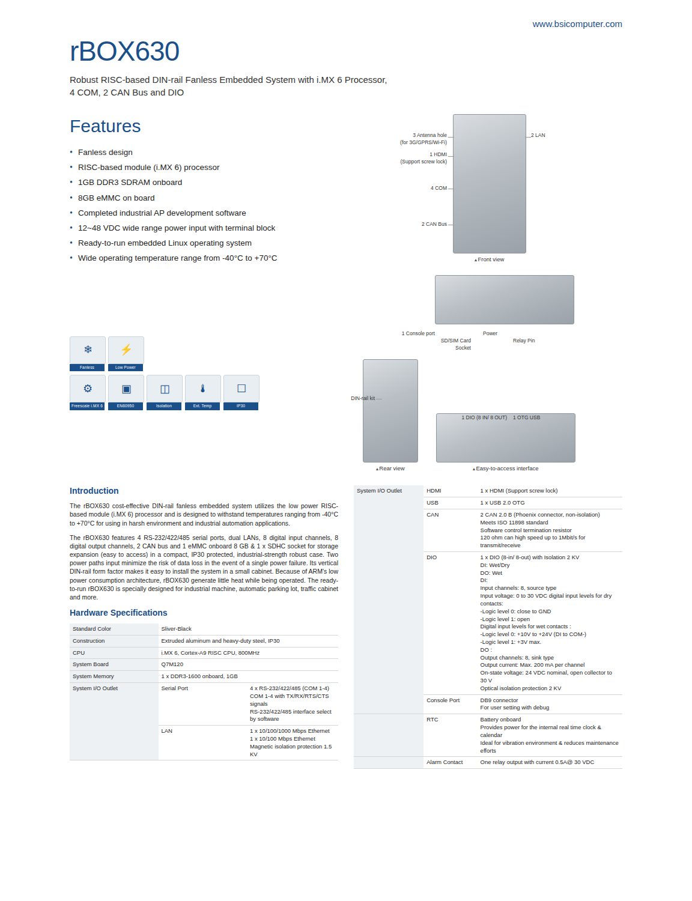www.bsicomputer.com
rBOX630
Robust RISC-based DIN-rail Fanless Embedded System with i.MX 6 Processor,
4 COM, 2 CAN Bus and DIO
Features
Fanless design
RISC-based module (i.MX 6) processor
1GB DDR3 SDRAM onboard
8GB eMMC on board
Completed industrial AP development software
12~48 VDC wide range power input with terminal block
Ready-to-run embedded Linux operating system
Wide operating temperature range from -40°C to +70°C
❄
Fanless
⚡
Low Power
⚙
Freescale i.MX 6
▣
EN60950
◫
Isolation
🌡
Ext. Temp
☐
IP30
3 Antenna hole
(for 3G/GPRS/Wi-Fi)
1 HDMI
(Support screw lock)
4 COM
2 CAN Bus
2 LAN
Front view
1 Console port
SD/SIM Card
Socket
Power
Relay Pin
Rear view
Easy-to-access interface
DIN-rail kit
1 DIO (8 IN/ 8 OUT)
1 OTG USB
Introduction
The rBOX630 cost-effective DIN-rail fanless embedded system utilizes the low power RISC-based module (i.MX 6) processor and is designed to withstand temperatures ranging from -40°C to +70°C for using in harsh environment and industrial automation applications.
The rBOX630 features 4 RS-232/422/485 serial ports, dual LANs, 8 digital input channels, 8 digital output channels, 2 CAN bus and 1 eMMC onboard 8 GB & 1 x SDHC socket for storage expansion (easy to access) in a compact, IP30 protected, industrial-strength robust case. Two power paths input minimize the risk of data loss in the event of a single power failure. Its vertical DIN-rail form factor makes it easy to install the system in a small cabinet. Because of ARM's low power consumption architecture, rBOX630 generate little heat while being operated. The ready-to-run rBOX630 is specially designed for industrial machine, automatic parking lot, traffic cabinet and more.
Hardware Specifications
| Standard Color | Sliver-Black |
| Construction | Extruded aluminum and heavy-duty steel, IP30 |
| CPU | i.MX 6, Cortex-A9 RISC CPU, 800MHz |
| System Board | Q7M120 |
| System Memory | 1 x DDR3-1600 onboard, 1GB |
| System I/O Outlet | Serial Port | 4 x RS-232/422/485 (COM 1-4) COM 1-4 with TX/RX/RTS/CTS signals RS-232/422/485 interface select by software |
| LAN | 1 x 10/100/1000 Mbps Ethernet 1 x 10/100 Mbps Ethernet Magnetic isolation protection 1.5 KV |
| System I/O Outlet | HDMI | 1 x HDMI (Support screw lock) |
| USB | 1 x USB 2.0 OTG |
| CAN | 2 CAN 2.0 B (Phoenix connector, non-isolation) Meets ISO 11898 standard Software control termination resistor 120 ohm can high speed up to 1Mbit/s for transmit/receive |
| DIO | 1 x DIO (8-in/ 8-out) with Isolation 2 KV DI: Wet/Dry DO: Wet DI: Input channels: 8, source type Input voltage: 0 to 30 VDC digital input levels for dry contacts: -Logic level 0: close to GND -Logic level 1: open Digital input levels for wet contacts : -Logic level 0: +10V to +24V (DI to COM-) -Logic level 1: +3V max. DO : Output channels: 8, sink type Output current: Max. 200 mA per channel On-state voltage: 24 VDC nominal, open collector to 30 V Optical isolation protection 2 KV |
| Console Port | DB9 connector For user setting with debug |
| | RTC | Battery onboard Provides power for the internal real time clock & calendar Ideal for vibration environment & reduces maintenance efforts |
| | Alarm Contact | One relay output with current 0.5A@ 30 VDC |